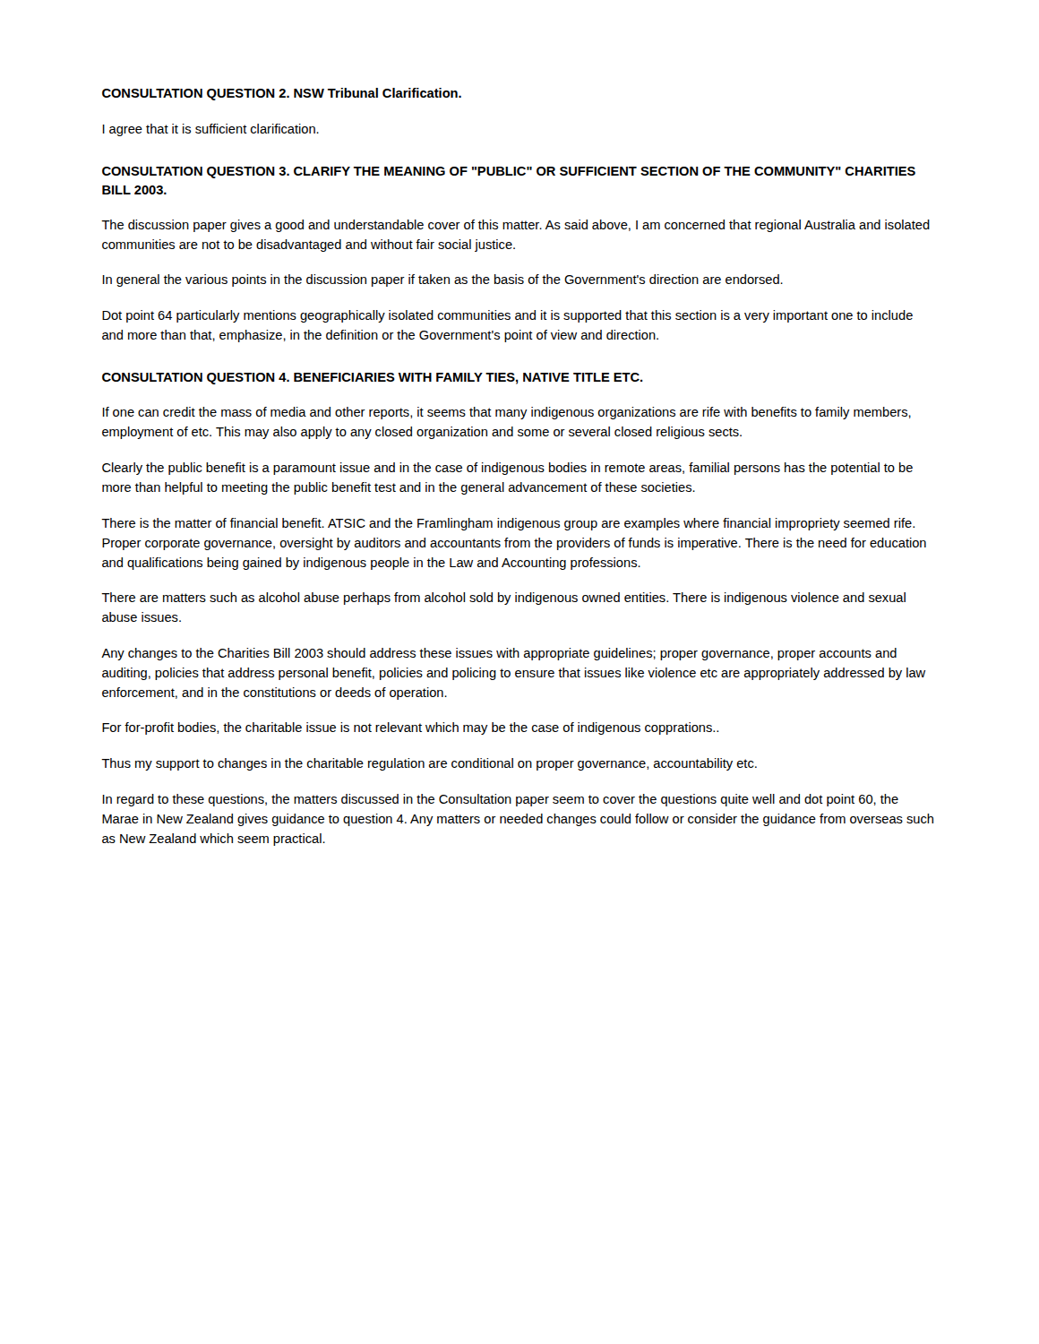CONSULTATION QUESTION 2. NSW Tribunal Clarification.
I agree that it is sufficient clarification.
CONSULTATION QUESTION 3. CLARIFY THE MEANING OF "PUBLIC" OR SUFFICIENT SECTION OF THE COMMUNITY" CHARITIES BILL 2003.
The discussion paper gives a good and understandable cover of this matter. As said above, I am concerned that regional Australia and isolated communities are not to be disadvantaged and without fair social justice.
In general the various points in the discussion paper if taken as the basis of the Government's direction are endorsed.
Dot point 64 particularly mentions geographically isolated communities and it is supported that this section is a very important one to include and more than that, emphasize, in the definition or the Government's point of view and direction.
CONSULTATION QUESTION 4. BENEFICIARIES WITH FAMILY TIES, NATIVE TITLE ETC.
If one can credit the mass of media and other reports, it seems that many indigenous organizations are rife with benefits to family members, employment of etc. This may also apply to any closed organization and some or several closed religious sects.
Clearly the public benefit is a paramount issue and in the case of indigenous bodies in remote areas, familial persons has the potential to be more than helpful to meeting the public benefit test and in the general advancement of these societies.
There is the matter of financial benefit. ATSIC and the Framlingham indigenous group are examples where financial impropriety seemed rife. Proper corporate governance, oversight by auditors and accountants from the providers of funds is imperative. There is the need for education and qualifications being gained by indigenous people in the Law and Accounting professions.
There are matters such as alcohol abuse perhaps from alcohol sold by indigenous owned entities. There is indigenous violence and sexual abuse issues.
Any changes to the Charities Bill 2003 should address these issues with appropriate guidelines; proper governance, proper accounts and auditing, policies that address personal benefit, policies and policing to ensure that issues like violence etc are appropriately addressed by law enforcement, and in the constitutions or deeds of operation.
For for-profit bodies, the charitable issue is not relevant which may be the case of indigenous copprations..
Thus my support to changes in the charitable regulation are conditional on proper governance, accountability etc.
In regard to these questions, the matters discussed in the Consultation paper seem to cover the questions quite well and dot point 60, the Marae in New Zealand gives guidance to question 4. Any matters or needed changes could follow or consider the guidance from overseas such as New Zealand which seem practical.